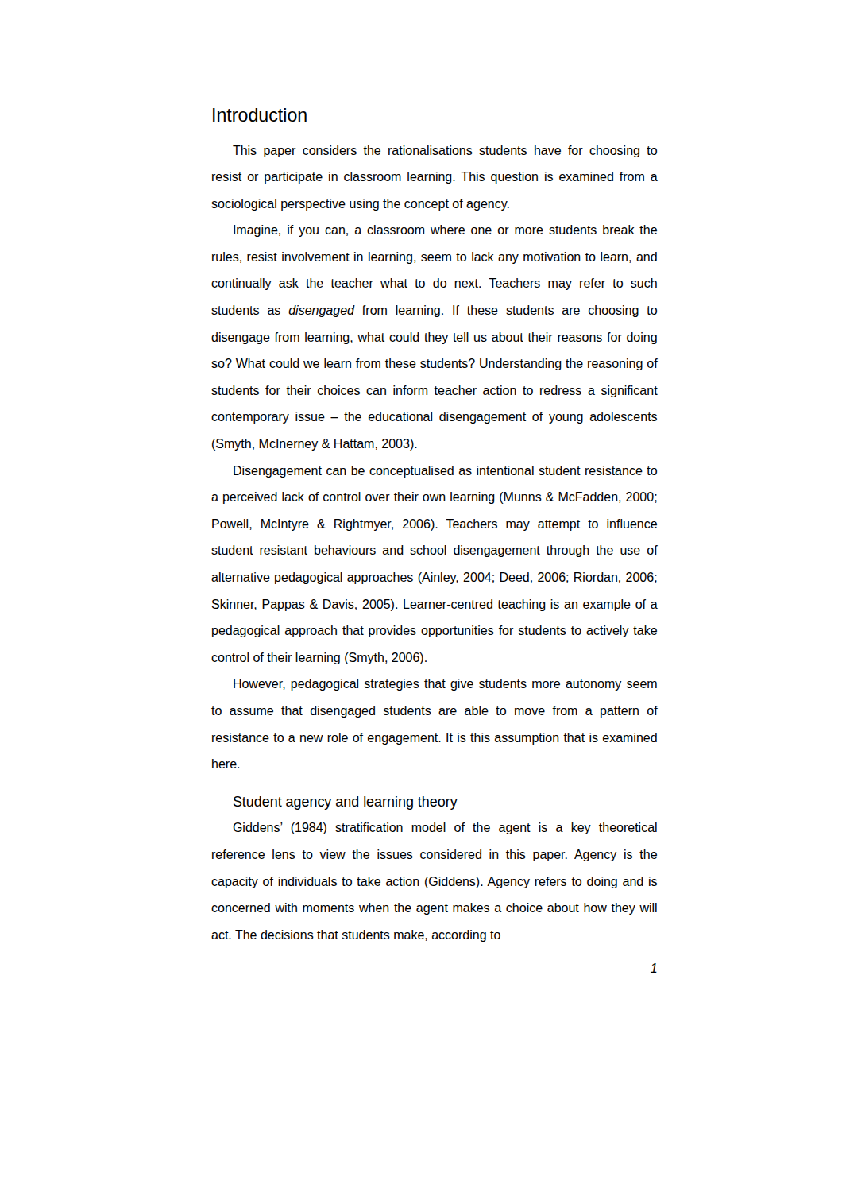Introduction
This paper considers the rationalisations students have for choosing to resist or participate in classroom learning. This question is examined from a sociological perspective using the concept of agency.
Imagine, if you can, a classroom where one or more students break the rules, resist involvement in learning, seem to lack any motivation to learn, and continually ask the teacher what to do next. Teachers may refer to such students as disengaged from learning. If these students are choosing to disengage from learning, what could they tell us about their reasons for doing so? What could we learn from these students? Understanding the reasoning of students for their choices can inform teacher action to redress a significant contemporary issue – the educational disengagement of young adolescents (Smyth, McInerney & Hattam, 2003).
Disengagement can be conceptualised as intentional student resistance to a perceived lack of control over their own learning (Munns & McFadden, 2000; Powell, McIntyre & Rightmyer, 2006). Teachers may attempt to influence student resistant behaviours and school disengagement through the use of alternative pedagogical approaches (Ainley, 2004; Deed, 2006; Riordan, 2006; Skinner, Pappas & Davis, 2005). Learner-centred teaching is an example of a pedagogical approach that provides opportunities for students to actively take control of their learning (Smyth, 2006).
However, pedagogical strategies that give students more autonomy seem to assume that disengaged students are able to move from a pattern of resistance to a new role of engagement. It is this assumption that is examined here.
Student agency and learning theory
Giddens’ (1984) stratification model of the agent is a key theoretical reference lens to view the issues considered in this paper. Agency is the capacity of individuals to take action (Giddens). Agency refers to doing and is concerned with moments when the agent makes a choice about how they will act. The decisions that students make, according to
1